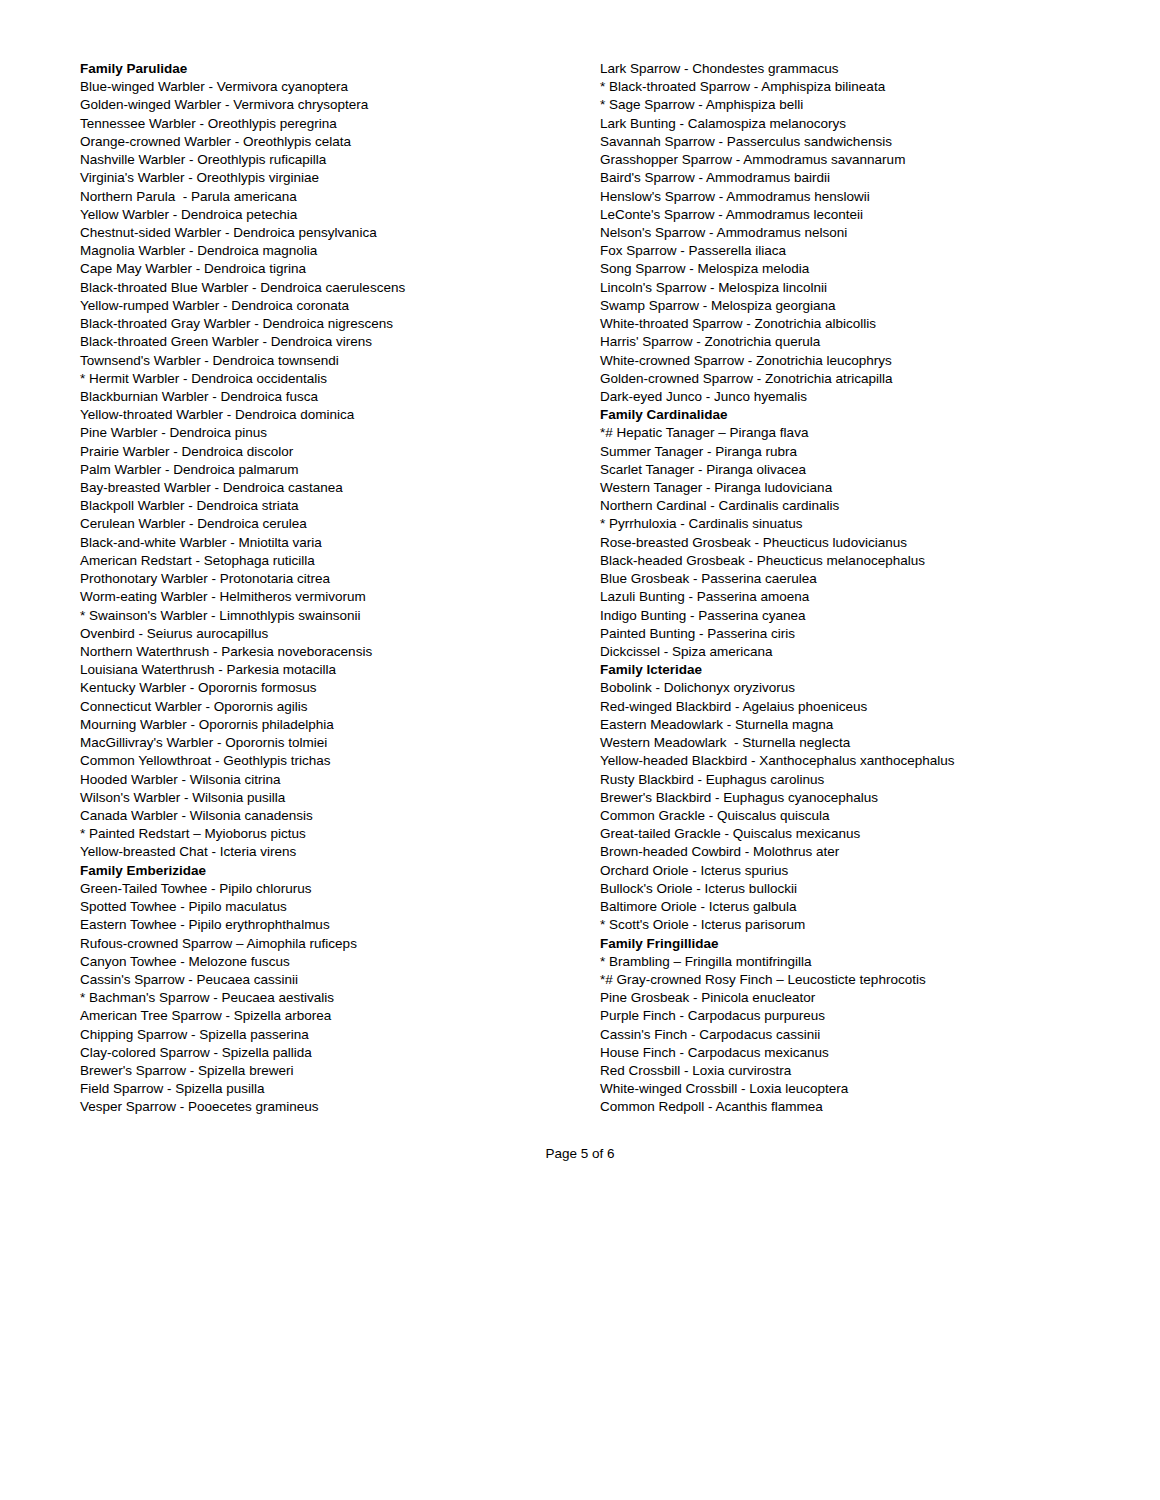Family Parulidae
Blue-winged Warbler - Vermivora cyanoptera
Golden-winged Warbler - Vermivora chrysoptera
Tennessee Warbler - Oreothlypis peregrina
Orange-crowned Warbler - Oreothlypis celata
Nashville Warbler - Oreothlypis ruficapilla
Virginia's Warbler - Oreothlypis virginiae
Northern Parula - Parula americana
Yellow Warbler - Dendroica petechia
Chestnut-sided Warbler - Dendroica pensylvanica
Magnolia Warbler - Dendroica magnolia
Cape May Warbler - Dendroica tigrina
Black-throated Blue Warbler - Dendroica caerulescens
Yellow-rumped Warbler - Dendroica coronata
Black-throated Gray Warbler - Dendroica nigrescens
Black-throated Green Warbler - Dendroica virens
Townsend's Warbler - Dendroica townsendi
* Hermit Warbler - Dendroica occidentalis
Blackburnian Warbler - Dendroica fusca
Yellow-throated Warbler - Dendroica dominica
Pine Warbler - Dendroica pinus
Prairie Warbler - Dendroica discolor
Palm Warbler - Dendroica palmarum
Bay-breasted Warbler - Dendroica castanea
Blackpoll Warbler - Dendroica striata
Cerulean Warbler - Dendroica cerulea
Black-and-white Warbler - Mniotilta varia
American Redstart - Setophaga ruticilla
Prothonotary Warbler - Protonotaria citrea
Worm-eating Warbler - Helmitheros vermivorum
* Swainson's Warbler - Limnothlypis swainsonii
Ovenbird - Seiurus aurocapillus
Northern Waterthrush - Parkesia noveboracensis
Louisiana Waterthrush - Parkesia motacilla
Kentucky Warbler - Oporornis formosus
Connecticut Warbler - Oporornis agilis
Mourning Warbler - Oporornis philadelphia
MacGillivray's Warbler - Oporornis tolmiei
Common Yellowthroat - Geothlypis trichas
Hooded Warbler - Wilsonia citrina
Wilson's Warbler - Wilsonia pusilla
Canada Warbler - Wilsonia canadensis
* Painted Redstart – Myioborus pictus
Yellow-breasted Chat - Icteria virens
Family Emberizidae
Green-Tailed Towhee - Pipilo chlorurus
Spotted Towhee - Pipilo maculatus
Eastern Towhee - Pipilo erythrophthalmus
Rufous-crowned Sparrow – Aimophila ruficeps
Canyon Towhee - Melozone fuscus
Cassin's Sparrow - Peucaea cassinii
* Bachman's Sparrow - Peucaea aestivalis
American Tree Sparrow - Spizella arborea
Chipping Sparrow - Spizella passerina
Clay-colored Sparrow - Spizella pallida
Brewer's Sparrow - Spizella breweri
Field Sparrow - Spizella pusilla
Vesper Sparrow - Pooecetes gramineus
Lark Sparrow - Chondestes grammacus
* Black-throated Sparrow - Amphispiza bilineata
* Sage Sparrow - Amphispiza belli
Lark Bunting - Calamospiza melanocorys
Savannah Sparrow - Passerculus sandwichensis
Grasshopper Sparrow - Ammodramus savannarum
Baird's Sparrow - Ammodramus bairdii
Henslow's Sparrow - Ammodramus henslowii
LeConte's Sparrow - Ammodramus leconteii
Nelson's Sparrow - Ammodramus nelsoni
Fox Sparrow - Passerella iliaca
Song Sparrow - Melospiza melodia
Lincoln's Sparrow - Melospiza lincolnii
Swamp Sparrow - Melospiza georgiana
White-throated Sparrow - Zonotrichia albicollis
Harris' Sparrow - Zonotrichia querula
White-crowned Sparrow - Zonotrichia leucophrys
Golden-crowned Sparrow - Zonotrichia atricapilla
Dark-eyed Junco - Junco hyemalis
Family Cardinalidae
*# Hepatic Tanager – Piranga flava
Summer Tanager - Piranga rubra
Scarlet Tanager - Piranga olivacea
Western Tanager - Piranga ludoviciana
Northern Cardinal - Cardinalis cardinalis
* Pyrrhuloxia - Cardinalis sinuatus
Rose-breasted Grosbeak - Pheucticus ludovicianus
Black-headed Grosbeak - Pheucticus melanocephalus
Blue Grosbeak - Passerina caerulea
Lazuli Bunting - Passerina amoena
Indigo Bunting - Passerina cyanea
Painted Bunting - Passerina ciris
Dickcissel - Spiza americana
Family Icteridae
Bobolink - Dolichonyx oryzivorus
Red-winged Blackbird - Agelaius phoeniceus
Eastern Meadowlark - Sturnella magna
Western Meadowlark - Sturnella neglecta
Yellow-headed Blackbird - Xanthocephalus xanthocephalus
Rusty Blackbird - Euphagus carolinus
Brewer's Blackbird - Euphagus cyanocephalus
Common Grackle - Quiscalus quiscula
Great-tailed Grackle - Quiscalus mexicanus
Brown-headed Cowbird - Molothrus ater
Orchard Oriole - Icterus spurius
Bullock's Oriole - Icterus bullockii
Baltimore Oriole - Icterus galbula
* Scott's Oriole - Icterus parisorum
Family Fringillidae
* Brambling – Fringilla montifringilla
*# Gray-crowned Rosy Finch – Leucosticte tephrocotis
Pine Grosbeak - Pinicola enucleator
Purple Finch - Carpodacus purpureus
Cassin's Finch - Carpodacus cassinii
House Finch - Carpodacus mexicanus
Red Crossbill - Loxia curvirostra
White-winged Crossbill - Loxia leucoptera
Common Redpoll - Acanthis flammea
Page 5 of 6